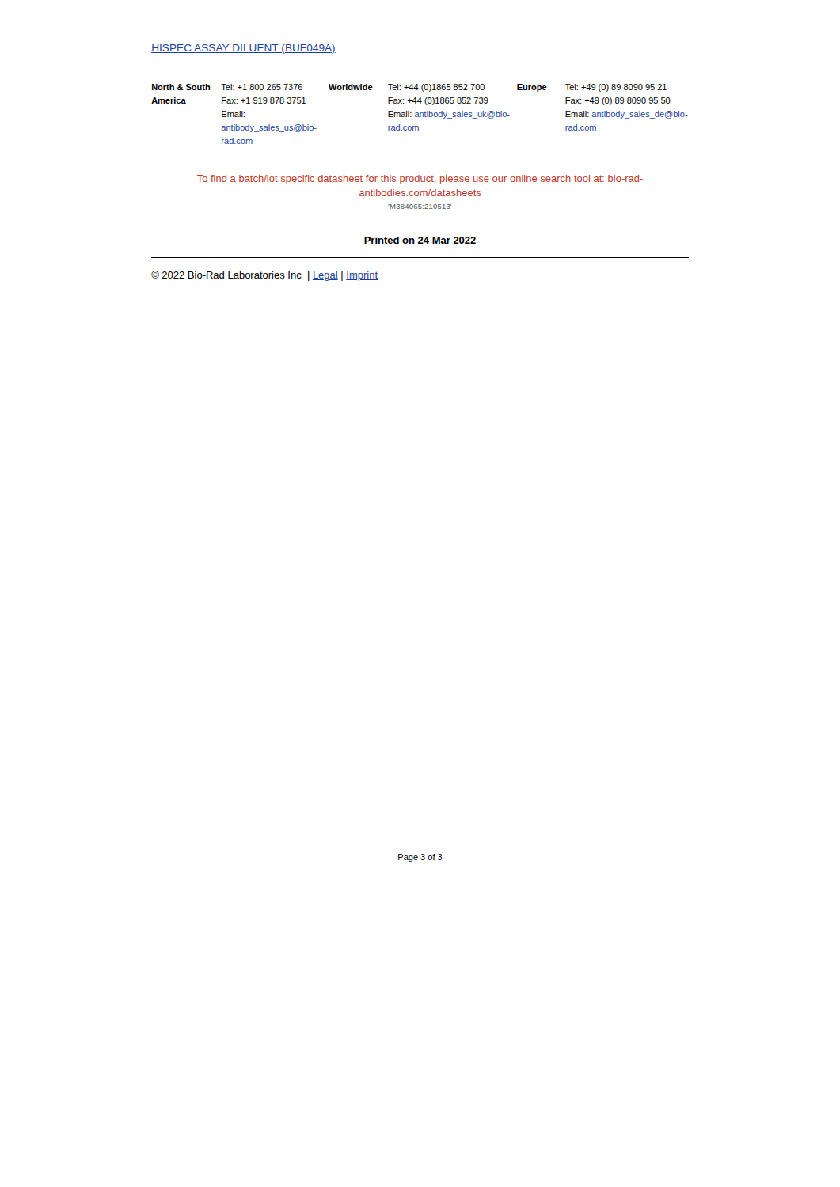HISPEC ASSAY DILUENT (BUF049A)
| North & South | Tel: +1 800 265 7376 | Worldwide | Tel: +44 (0)1865 852 700 | Europe | Tel: +49 (0) 89 8090 95 21 |
| America | Fax: +1 919 878 3751 | | Fax: +44 (0)1865 852 739 | | Fax: +49 (0) 89 8090 95 50 |
| | Email: antibody_sales_us@bio-rad.com | | Email: antibody_sales_uk@bio-rad.com | | Email: antibody_sales_de@bio-rad.com |
To find a batch/lot specific datasheet for this product, please use our online search tool at: bio-rad-antibodies.com/datasheets
'M384065:210513'
Printed on 24 Mar 2022
© 2022 Bio-Rad Laboratories Inc | Legal | Imprint
Page 3 of 3